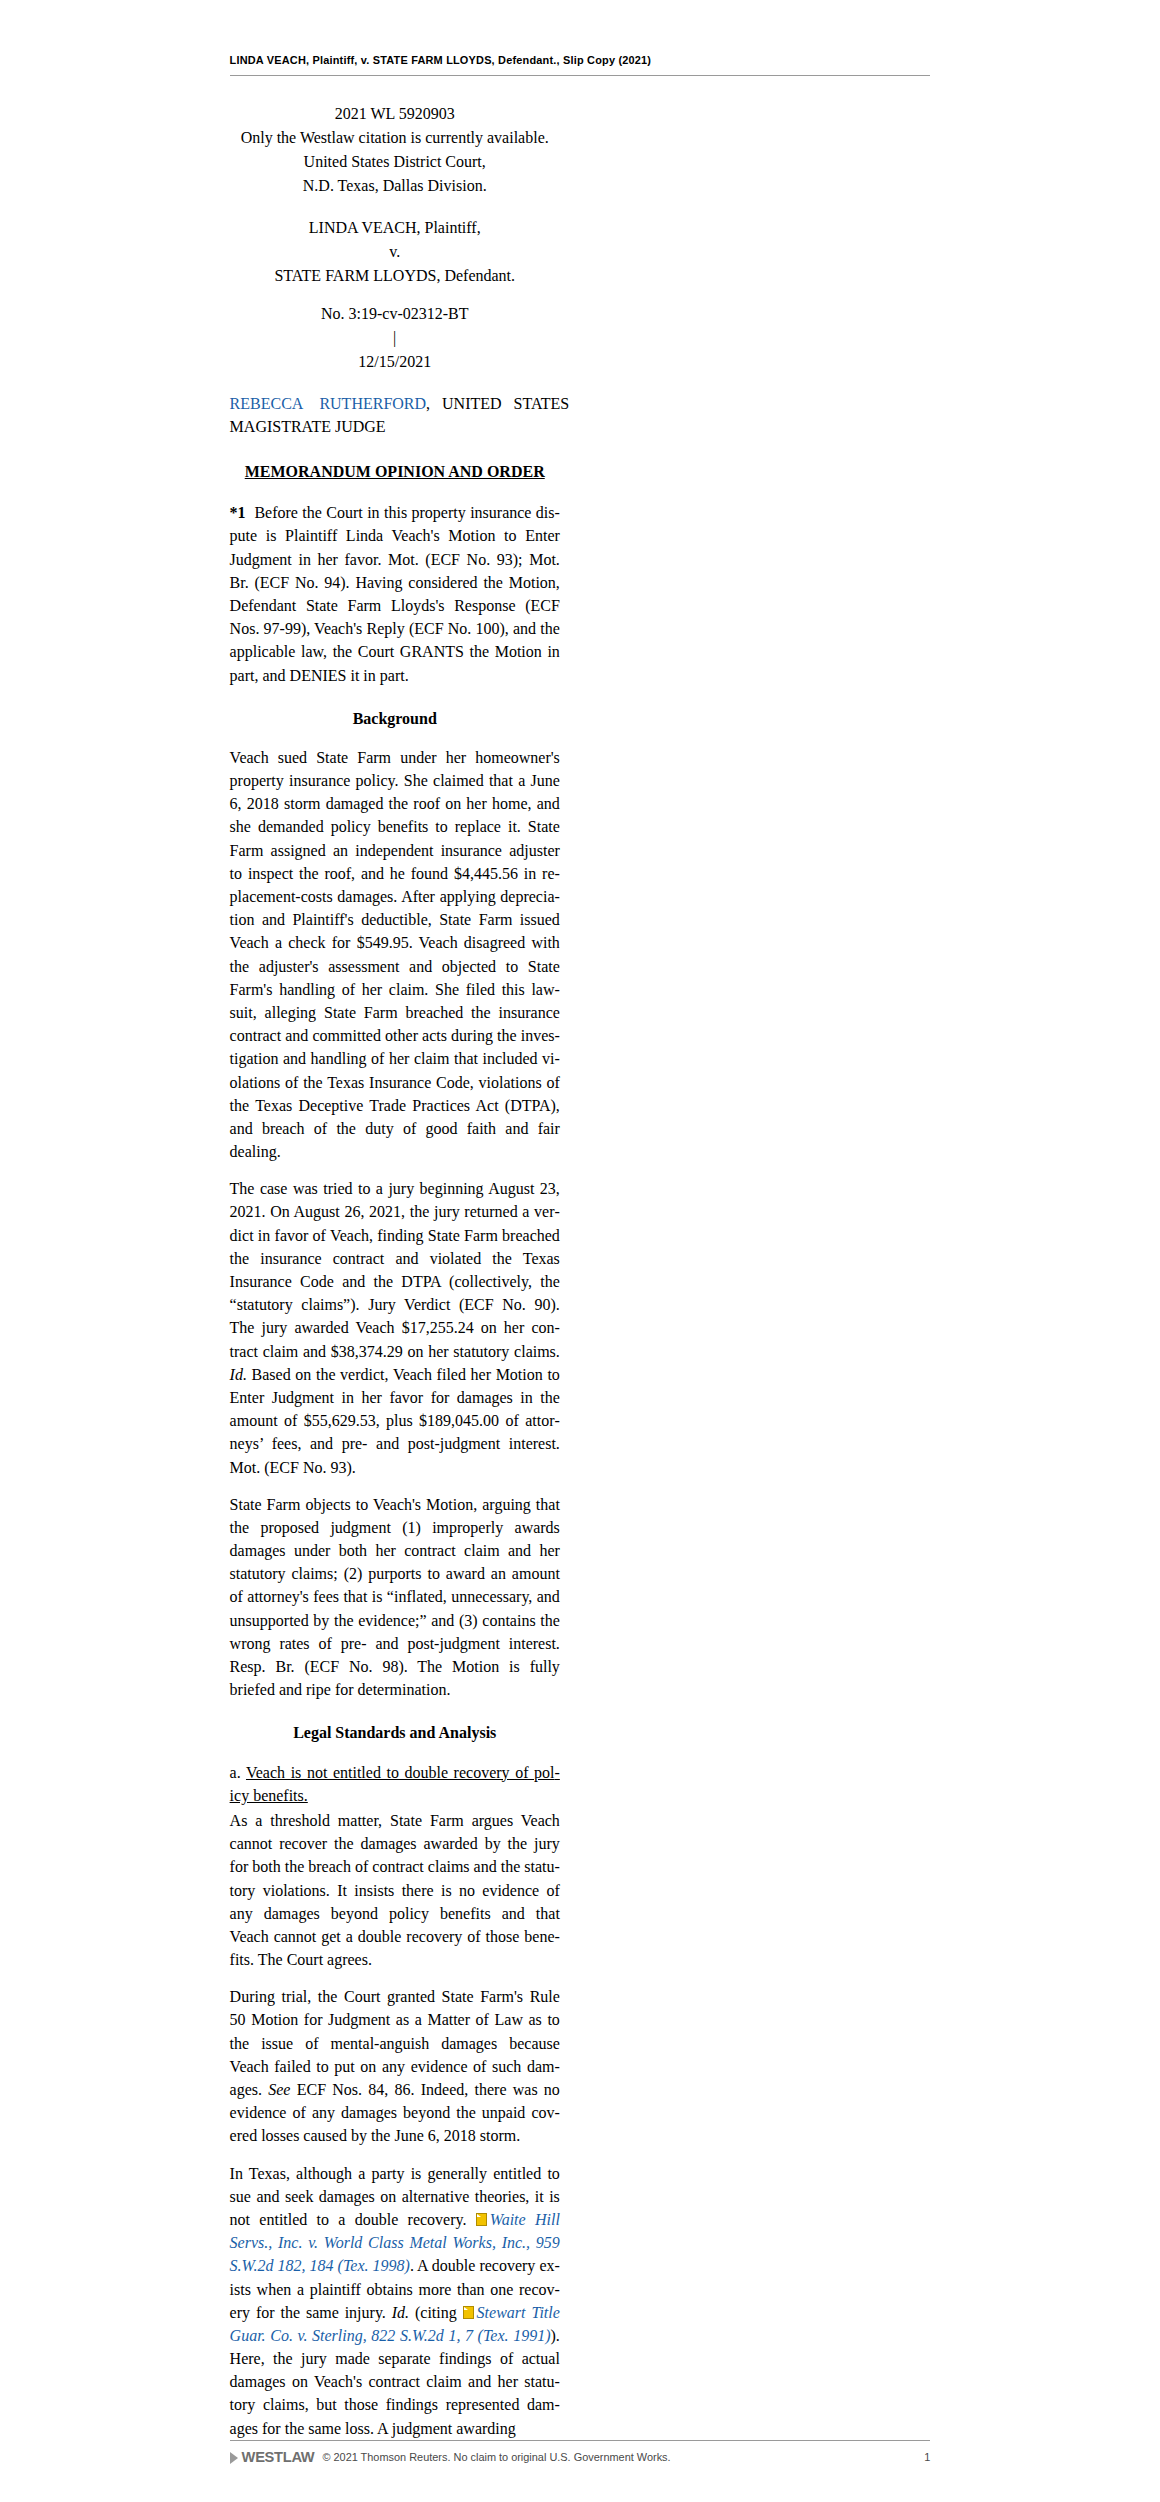LINDA VEACH, Plaintiff, v. STATE FARM LLOYDS, Defendant., Slip Copy (2021)
2021 WL 5920903
Only the Westlaw citation is currently available.
United States District Court,
N.D. Texas, Dallas Division.
LINDA VEACH, Plaintiff,
v. STATE FARM LLOYDS, Defendant.
No. 3:19-cv-02312-BT
|
12/15/2021
REBECCA RUTHERFORD, UNITED STATES MAGISTRATE JUDGE
MEMORANDUM OPINION AND ORDER
*1 Before the Court in this property insurance dispute is Plaintiff Linda Veach's Motion to Enter Judgment in her favor. Mot. (ECF No. 93); Mot. Br. (ECF No. 94). Having considered the Motion, Defendant State Farm Lloyds's Response (ECF Nos. 97-99), Veach's Reply (ECF No. 100), and the applicable law, the Court GRANTS the Motion in part, and DENIES it in part.
Background
Veach sued State Farm under her homeowner's property insurance policy. She claimed that a June 6, 2018 storm damaged the roof on her home, and she demanded policy benefits to replace it. State Farm assigned an independent insurance adjuster to inspect the roof, and he found $4,445.56 in replacement-costs damages. After applying depreciation and Plaintiff's deductible, State Farm issued Veach a check for $549.95. Veach disagreed with the adjuster's assessment and objected to State Farm's handling of her claim. She filed this lawsuit, alleging State Farm breached the insurance contract and committed other acts during the investigation and handling of her claim that included violations of the Texas Insurance Code, violations of the Texas Deceptive Trade Practices Act (DTPA), and breach of the duty of good faith and fair dealing.
The case was tried to a jury beginning August 23, 2021. On August 26, 2021, the jury returned a verdict in favor of Veach, finding State Farm breached the insurance contract and violated the Texas Insurance Code and the DTPA (collectively, the “statutory claims”). Jury Verdict (ECF No. 90). The jury awarded Veach $17,255.24 on her contract claim and $38,374.29 on her statutory claims. Id. Based on the verdict, Veach filed her Motion to Enter Judgment in her favor for damages in the amount of $55,629.53, plus $189,045.00 of attorneys’ fees, and pre- and post-judgment interest. Mot. (ECF No. 93).
State Farm objects to Veach's Motion, arguing that the proposed judgment (1) improperly awards damages under both her contract claim and her statutory claims; (2) purports to award an amount of attorney's fees that is “inflated, unnecessary, and unsupported by the evidence;” and (3) contains the wrong rates of pre- and post-judgment interest. Resp. Br. (ECF No. 98). The Motion is fully briefed and ripe for determination.
Legal Standards and Analysis
a. Veach is not entitled to double recovery of policy benefits.
As a threshold matter, State Farm argues Veach cannot recover the damages awarded by the jury for both the breach of contract claims and the statutory violations. It insists there is no evidence of any damages beyond policy benefits and that Veach cannot get a double recovery of those benefits. The Court agrees.
During trial, the Court granted State Farm's Rule 50 Motion for Judgment as a Matter of Law as to the issue of mental-anguish damages because Veach failed to put on any evidence of such damages. See ECF Nos. 84, 86. Indeed, there was no evidence of any damages beyond the unpaid covered losses caused by the June 6, 2018 storm.
In Texas, although a party is generally entitled to sue and seek damages on alternative theories, it is not entitled to a double recovery. Waite Hill Servs., Inc. v. World Class Metal Works, Inc., 959 S.W.2d 182, 184 (Tex. 1998). A double recovery exists when a plaintiff obtains more than one recovery for the same injury. Id. (citing Stewart Title Guar. Co. v. Sterling, 822 S.W.2d 1, 7 (Tex. 1991)). Here, the jury made separate findings of actual damages on Veach's contract claim and her statutory claims, but those findings represented damages for the same loss. A judgment awarding
WESTLAW © 2021 Thomson Reuters. No claim to original U.S. Government Works. 1